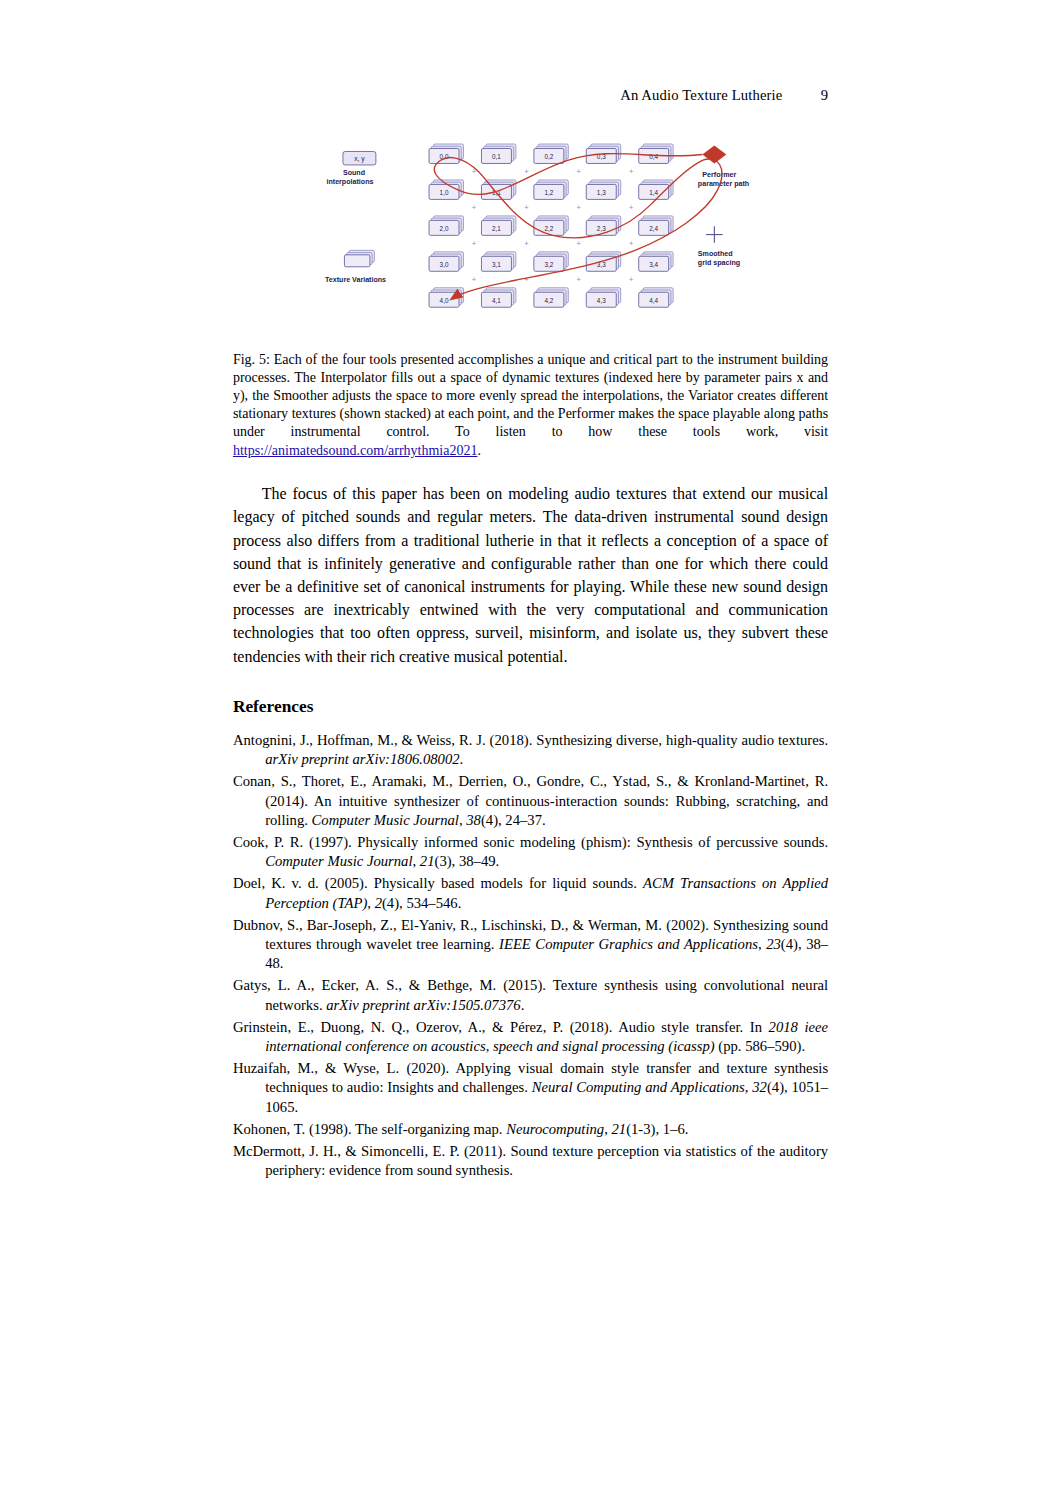An Audio Texture Lutherie 9
0,0 0,1 0,2 0,3 0,4 1,0 1,1 1,2 1,3 1,4 2,0 2,1 2,2 2,3 2,4 3,0 3,1 3,2 3,3 3,4 4,0 4,1 4,2 4,3 4,4 ++++ ++++ ++++ ++++ x, y Sound interpolations Texture Variations Performer parameter path Smoothed grid spacing
Fig. 5: Each of the four tools presented accomplishes a unique and critical part to the instrument building processes. The Interpolator fills out a space of dynamic textures (indexed here by parameter pairs x and y), the Smoother adjusts the space to more evenly spread the interpolations, the Variator creates different stationary textures (shown stacked) at each point, and the Performer makes the space playable along paths under instrumental control. To listen to how these tools work, visit https://animatedsound.com/arrhythmia2021.
The focus of this paper has been on modeling audio textures that extend our musical legacy of pitched sounds and regular meters. The data-driven instrumental sound design process also differs from a traditional lutherie in that it reflects a conception of a space of sound that is infinitely generative and configurable rather than one for which there could ever be a definitive set of canonical instruments for playing. While these new sound design processes are inextricably entwined with the very computational and communication technologies that too often oppress, surveil, misinform, and isolate us, they subvert these tendencies with their rich creative musical potential.
References
Antognini, J., Hoffman, M., & Weiss, R. J. (2018). Synthesizing diverse, high-quality audio textures. arXiv preprint arXiv:1806.08002.
Conan, S., Thoret, E., Aramaki, M., Derrien, O., Gondre, C., Ystad, S., & Kronland-Martinet, R. (2014). An intuitive synthesizer of continuous-interaction sounds: Rubbing, scratching, and rolling. Computer Music Journal, 38(4), 24–37.
Cook, P. R. (1997). Physically informed sonic modeling (phism): Synthesis of percussive sounds. Computer Music Journal, 21(3), 38–49.
Doel, K. v. d. (2005). Physically based models for liquid sounds. ACM Transactions on Applied Perception (TAP), 2(4), 534–546.
Dubnov, S., Bar-Joseph, Z., El-Yaniv, R., Lischinski, D., & Werman, M. (2002). Synthesizing sound textures through wavelet tree learning. IEEE Computer Graphics and Applications, 23(4), 38–48.
Gatys, L. A., Ecker, A. S., & Bethge, M. (2015). Texture synthesis using convolutional neural networks. arXiv preprint arXiv:1505.07376.
Grinstein, E., Duong, N. Q., Ozerov, A., & Pérez, P. (2018). Audio style transfer. In 2018 ieee international conference on acoustics, speech and signal processing (icassp) (pp. 586–590).
Huzaifah, M., & Wyse, L. (2020). Applying visual domain style transfer and texture synthesis techniques to audio: Insights and challenges. Neural Computing and Applications, 32(4), 1051–1065.
Kohonen, T. (1998). The self-organizing map. Neurocomputing, 21(1-3), 1–6.
McDermott, J. H., & Simoncelli, E. P. (2011). Sound texture perception via statistics of the auditory periphery: evidence from sound synthesis.